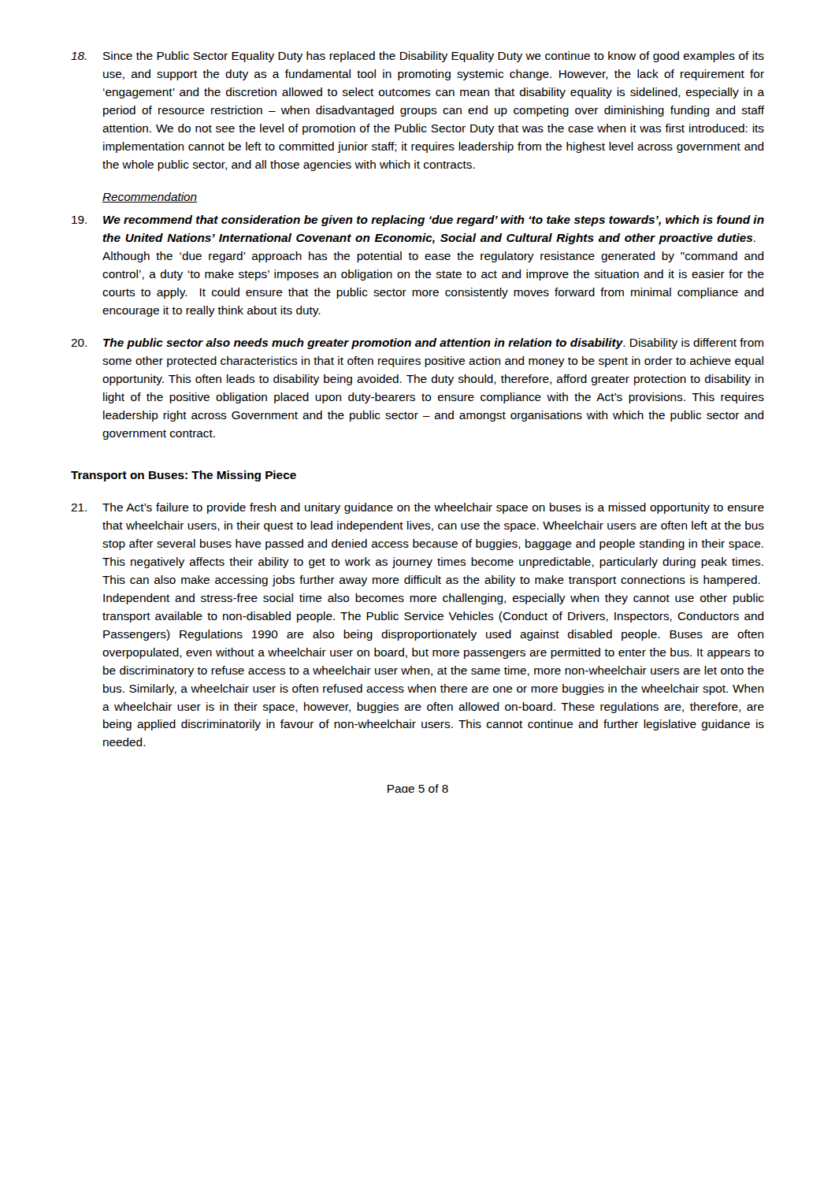18. Since the Public Sector Equality Duty has replaced the Disability Equality Duty we continue to know of good examples of its use, and support the duty as a fundamental tool in promoting systemic change. However, the lack of requirement for ‘engagement’ and the discretion allowed to select outcomes can mean that disability equality is sidelined, especially in a period of resource restriction – when disadvantaged groups can end up competing over diminishing funding and staff attention. We do not see the level of promotion of the Public Sector Duty that was the case when it was first introduced: its implementation cannot be left to committed junior staff; it requires leadership from the highest level across government and the whole public sector, and all those agencies with which it contracts.
Recommendation
19. We recommend that consideration be given to replacing ‘due regard’ with ‘to take steps towards’, which is found in the United Nations’ International Covenant on Economic, Social and Cultural Rights and other proactive duties. Although the ‘due regard’ approach has the potential to ease the regulatory resistance generated by "command and control’, a duty ‘to make steps’ imposes an obligation on the state to act and improve the situation and it is easier for the courts to apply. It could ensure that the public sector more consistently moves forward from minimal compliance and encourage it to really think about its duty.
20. The public sector also needs much greater promotion and attention in relation to disability. Disability is different from some other protected characteristics in that it often requires positive action and money to be spent in order to achieve equal opportunity. This often leads to disability being avoided. The duty should, therefore, afford greater protection to disability in light of the positive obligation placed upon duty-bearers to ensure compliance with the Act’s provisions. This requires leadership right across Government and the public sector – and amongst organisations with which the public sector and government contract.
Transport on Buses: The Missing Piece
21. The Act’s failure to provide fresh and unitary guidance on the wheelchair space on buses is a missed opportunity to ensure that wheelchair users, in their quest to lead independent lives, can use the space. Wheelchair users are often left at the bus stop after several buses have passed and denied access because of buggies, baggage and people standing in their space. This negatively affects their ability to get to work as journey times become unpredictable, particularly during peak times. This can also make accessing jobs further away more difficult as the ability to make transport connections is hampered. Independent and stress-free social time also becomes more challenging, especially when they cannot use other public transport available to non-disabled people. The Public Service Vehicles (Conduct of Drivers, Inspectors, Conductors and Passengers) Regulations 1990 are also being disproportionately used against disabled people. Buses are often overpopulated, even without a wheelchair user on board, but more passengers are permitted to enter the bus. It appears to be discriminatory to refuse access to a wheelchair user when, at the same time, more non-wheelchair users are let onto the bus. Similarly, a wheelchair user is often refused access when there are one or more buggies in the wheelchair spot. When a wheelchair user is in their space, however, buggies are often allowed on-board. These regulations are, therefore, are being applied discriminatorily in favour of non-wheelchair users. This cannot continue and further legislative guidance is needed.
Page 5 of 8